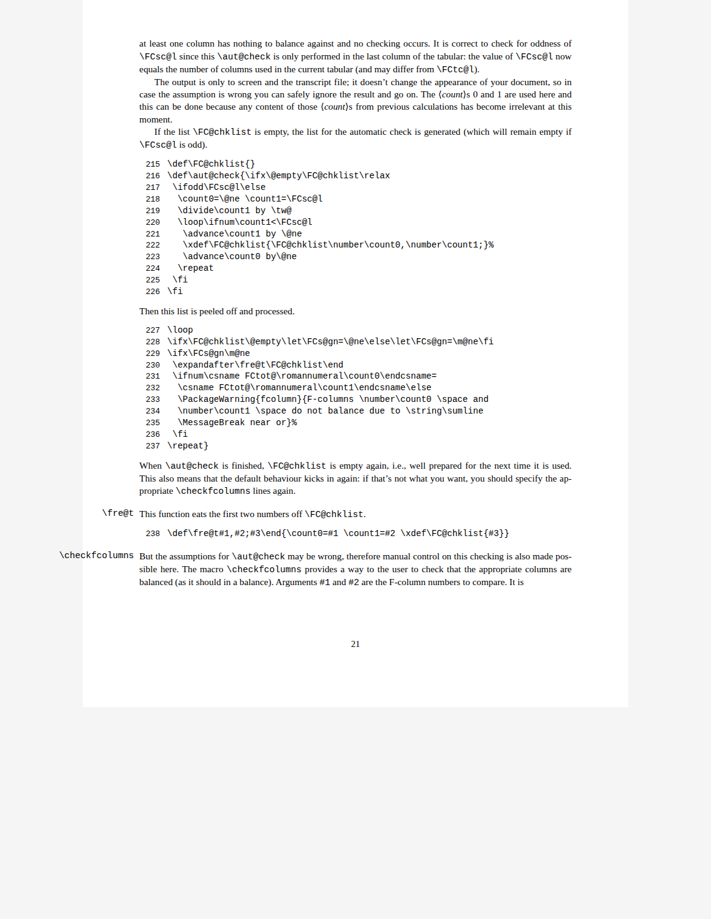at least one column has nothing to balance against and no checking occurs. It is correct to check for oddness of \FCsc@l since this \aut@check is only performed in the last column of the tabular: the value of \FCsc@l now equals the number of columns used in the current tabular (and may differ from \FCtc@l).
The output is only to screen and the transcript file; it doesn’t change the appearance of your document, so in case the assumption is wrong you can safely ignore the result and go on. The ⟨count⟩s 0 and 1 are used here and this can be done because any content of those ⟨count⟩s from previous calculations has become irrelevant at this moment.
If the list \FC@chklist is empty, the list for the automatic check is generated (which will remain empty if \FCsc@l is odd).
215\def\FC@chklist{} 216\def\aut@check{\ifx\@empty\FC@chklist\relax 217 \ifodd\FCsc@l\else 218 \count0=\@ne \count1=\FCsc@l 219 \divide\count1 by \tw@ 220 \loop\ifnum\count1<\FCsc@l 221 \advance\count1 by \@ne 222 \xdef\FC@chklist{\FC@chklist\number\count0,\number\count1;}% 223 \advance\count0 by\@ne 224 \repeat 225 \fi 226\fi
Then this list is peeled off and processed.
227\loop 228\ifx\FC@chklist\@empty\let\FCs@gn=\@ne\else\let\FCs@gn=\m@ne\fi 229\ifx\FCs@gn\m@ne 230 \expandafter\fre@t\FC@chklist\end 231 \ifnum\csname FCtot@\romannumeral\count0\endcsname= 232 \csname FCtot@\romannumeral\count1\endcsname\else 233 \PackageWarning{fcolumn}{F-columns \number\count0 \space and 234 \number\count1 \space do not balance due to \string\sumline 235 \MessageBreak near or}% 236 \fi 237\repeat}
When \aut@check is finished, \FC@chklist is empty again, i.e., well prepared for the next time it is used. This also means that the default behaviour kicks in again: if that’s not what you want, you should specify the appropriate \checkfcolumns lines again.
\fre@t
This function eats the first two numbers off \FC@chklist.
238\def\fre@t#1,#2;#3\end{\count0=#1 \count1=#2 \xdef\FC@chklist{#3}}
\checkfcolumns
But the assumptions for \aut@check may be wrong, therefore manual control on this checking is also made possible here. The macro \checkfcolumns provides a way to the user to check that the appropriate columns are balanced (as it should in a balance). Arguments #1 and #2 are the F-column numbers to compare. It is
21